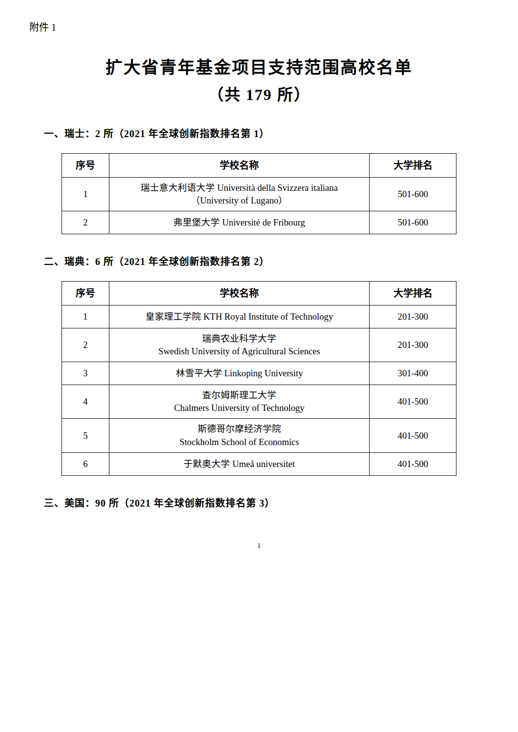附件 1
扩大省青年基金项目支持范围高校名单 （共 179 所）
一、瑞士：2 所（2021 年全球创新指数排名第 1）
| 序号 | 学校名称 | 大学排名 |
| --- | --- | --- |
| 1 | 瑞士意大利语大学 Università della Svizzera italiana （University of Lugano） | 501-600 |
| 2 | 弗里堡大学 Université de Fribourg | 501-600 |
二、瑞典：6 所（2021 年全球创新指数排名第 2）
| 序号 | 学校名称 | 大学排名 |
| --- | --- | --- |
| 1 | 皇家理工学院 KTH Royal Institute of Technology | 201-300 |
| 2 | 瑞典农业科学大学 Swedish University of Agricultural Sciences | 201-300 |
| 3 | 林雪平大学 Linkoping University | 301-400 |
| 4 | 查尔姆斯理工大学 Chalmers University of Technology | 401-500 |
| 5 | 斯德哥尔摩经济学院 Stockholm School of Economics | 401-500 |
| 6 | 于默奥大学 Umeå universitet | 401-500 |
三、美国：90 所（2021 年全球创新指数排名第 3）
1